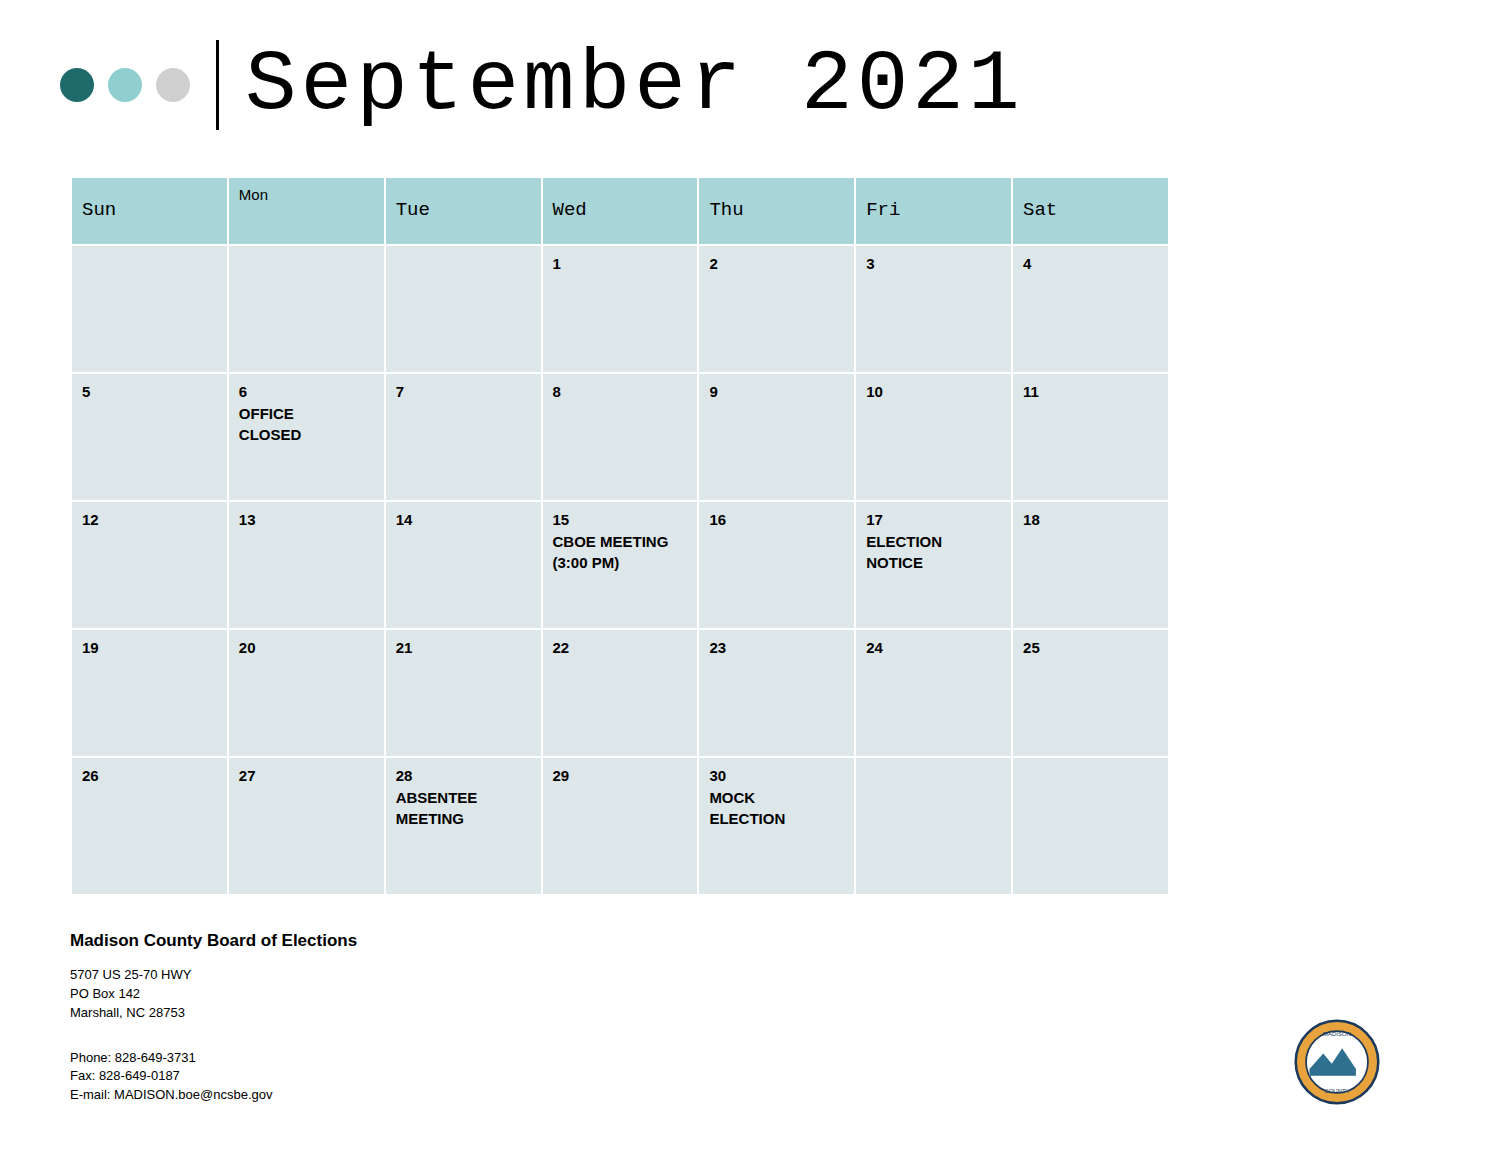September 2021
| Sun | Mon | Tue | Wed | Thu | Fri | Sat |
| --- | --- | --- | --- | --- | --- | --- |
| | | | 1 | 2 | 3 | 4 |
| 5 | 6 Office Closed | 7 | 8 | 9 | 10 | 11 |
| 12 | 13 | 14 | 15 CBOE Meeting (3:00 PM) | 16 | 17 Election Notice | 18 |
| 19 | 20 | 21 | 22 | 23 | 24 | 25 |
| 26 | 27 | 28 Absentee Meeting | 29 | 30 Mock Election | | |
Madison County Board of Elections
5707 US 25-70 HWY
PO Box 142
Marshall, NC 28753
Phone: 828-649-3731
Fax: 828-649-0187
E-mail: MADISON.boe@ncsbe.gov
MADISON COUNTY